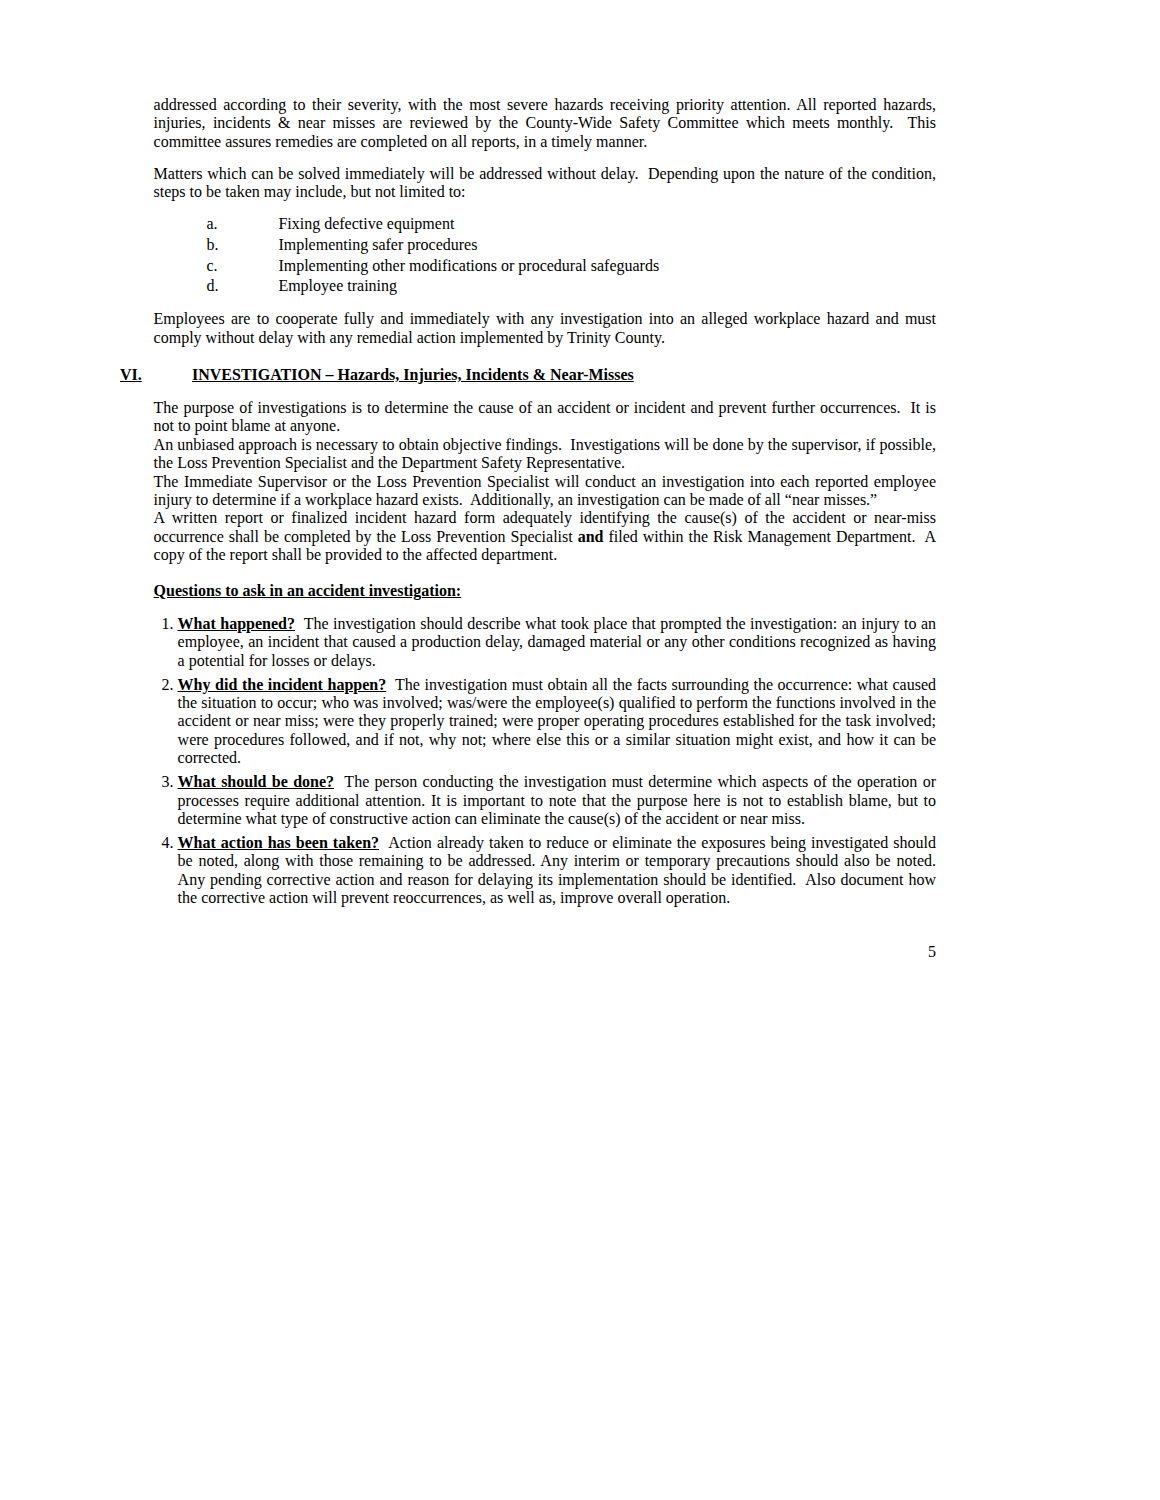addressed according to their severity, with the most severe hazards receiving priority attention. All reported hazards, injuries, incidents & near misses are reviewed by the County-Wide Safety Committee which meets monthly. This committee assures remedies are completed on all reports, in a timely manner.
Matters which can be solved immediately will be addressed without delay. Depending upon the nature of the condition, steps to be taken may include, but not limited to:
a. Fixing defective equipment
b. Implementing safer procedures
c. Implementing other modifications or procedural safeguards
d. Employee training
Employees are to cooperate fully and immediately with any investigation into an alleged workplace hazard and must comply without delay with any remedial action implemented by Trinity County.
VI. INVESTIGATION – Hazards, Injuries, Incidents & Near-Misses
The purpose of investigations is to determine the cause of an accident or incident and prevent further occurrences. It is not to point blame at anyone.
An unbiased approach is necessary to obtain objective findings. Investigations will be done by the supervisor, if possible, the Loss Prevention Specialist and the Department Safety Representative.
The Immediate Supervisor or the Loss Prevention Specialist will conduct an investigation into each reported employee injury to determine if a workplace hazard exists. Additionally, an investigation can be made of all “near misses.”
A written report or finalized incident hazard form adequately identifying the cause(s) of the accident or near-miss occurrence shall be completed by the Loss Prevention Specialist and filed within the Risk Management Department. A copy of the report shall be provided to the affected department.
Questions to ask in an accident investigation:
What happened? The investigation should describe what took place that prompted the investigation: an injury to an employee, an incident that caused a production delay, damaged material or any other conditions recognized as having a potential for losses or delays.
Why did the incident happen? The investigation must obtain all the facts surrounding the occurrence: what caused the situation to occur; who was involved; was/were the employee(s) qualified to perform the functions involved in the accident or near miss; were they properly trained; were proper operating procedures established for the task involved; were procedures followed, and if not, why not; where else this or a similar situation might exist, and how it can be corrected.
What should be done? The person conducting the investigation must determine which aspects of the operation or processes require additional attention. It is important to note that the purpose here is not to establish blame, but to determine what type of constructive action can eliminate the cause(s) of the accident or near miss.
What action has been taken? Action already taken to reduce or eliminate the exposures being investigated should be noted, along with those remaining to be addressed. Any interim or temporary precautions should also be noted. Any pending corrective action and reason for delaying its implementation should be identified. Also document how the corrective action will prevent reoccurrences, as well as, improve overall operation.
5